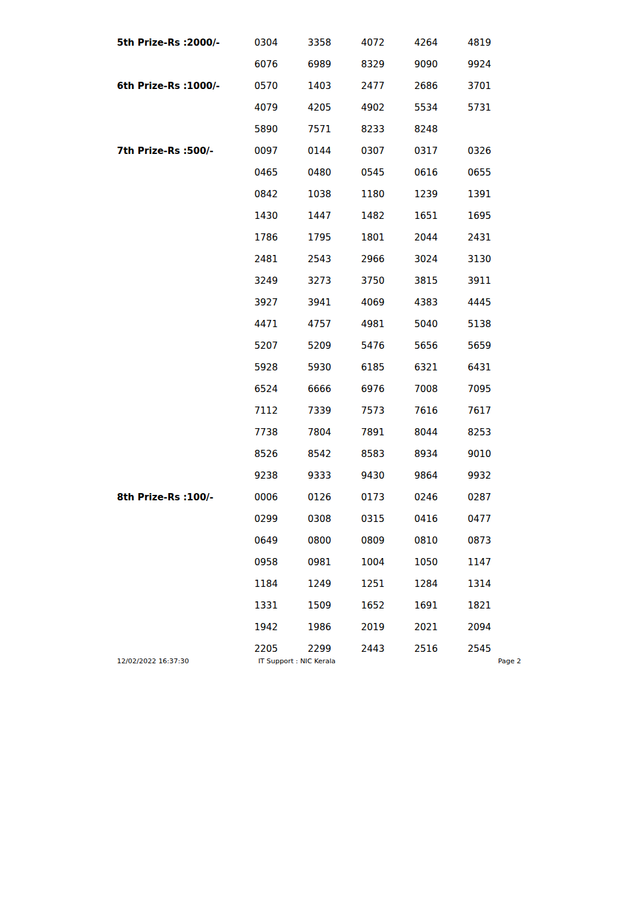| 5th Prize-Rs :2000/- | 0304 | 3358 | 4072 | 4264 | 4819 |
| | 6076 | 6989 | 8329 | 9090 | 9924 |
| 6th Prize-Rs :1000/- | 0570 | 1403 | 2477 | 2686 | 3701 |
| | 4079 | 4205 | 4902 | 5534 | 5731 |
| | 5890 | 7571 | 8233 | 8248 | |
| 7th Prize-Rs :500/- | 0097 | 0144 | 0307 | 0317 | 0326 |
| | 0465 | 0480 | 0545 | 0616 | 0655 |
| | 0842 | 1038 | 1180 | 1239 | 1391 |
| | 1430 | 1447 | 1482 | 1651 | 1695 |
| | 1786 | 1795 | 1801 | 2044 | 2431 |
| | 2481 | 2543 | 2966 | 3024 | 3130 |
| | 3249 | 3273 | 3750 | 3815 | 3911 |
| | 3927 | 3941 | 4069 | 4383 | 4445 |
| | 4471 | 4757 | 4981 | 5040 | 5138 |
| | 5207 | 5209 | 5476 | 5656 | 5659 |
| | 5928 | 5930 | 6185 | 6321 | 6431 |
| | 6524 | 6666 | 6976 | 7008 | 7095 |
| | 7112 | 7339 | 7573 | 7616 | 7617 |
| | 7738 | 7804 | 7891 | 8044 | 8253 |
| | 8526 | 8542 | 8583 | 8934 | 9010 |
| | 9238 | 9333 | 9430 | 9864 | 9932 |
| 8th Prize-Rs :100/- | 0006 | 0126 | 0173 | 0246 | 0287 |
| | 0299 | 0308 | 0315 | 0416 | 0477 |
| | 0649 | 0800 | 0809 | 0810 | 0873 |
| | 0958 | 0981 | 1004 | 1050 | 1147 |
| | 1184 | 1249 | 1251 | 1284 | 1314 |
| | 1331 | 1509 | 1652 | 1691 | 1821 |
| | 1942 | 1986 | 2019 | 2021 | 2094 |
| | 2205 | 2299 | 2443 | 2516 | 2545 |
12/02/2022 16:37:30 IT Support : NIC Kerala Page 2